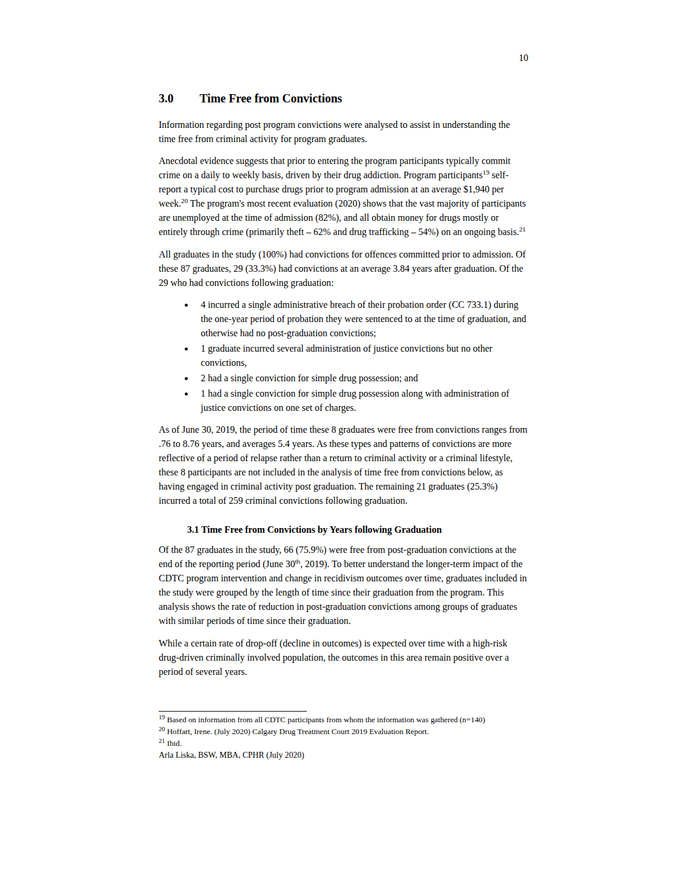10
3.0 Time Free from Convictions
Information regarding post program convictions were analysed to assist in understanding the time free from criminal activity for program graduates.
Anecdotal evidence suggests that prior to entering the program participants typically commit crime on a daily to weekly basis, driven by their drug addiction. Program participants19 self-report a typical cost to purchase drugs prior to program admission at an average $1,940 per week.20 The program's most recent evaluation (2020) shows that the vast majority of participants are unemployed at the time of admission (82%), and all obtain money for drugs mostly or entirely through crime (primarily theft – 62% and drug trafficking – 54%) on an ongoing basis.21
All graduates in the study (100%) had convictions for offences committed prior to admission. Of these 87 graduates, 29 (33.3%) had convictions at an average 3.84 years after graduation. Of the 29 who had convictions following graduation:
4 incurred a single administrative breach of their probation order (CC 733.1) during the one-year period of probation they were sentenced to at the time of graduation, and otherwise had no post-graduation convictions;
1 graduate incurred several administration of justice convictions but no other convictions,
2 had a single conviction for simple drug possession; and
1 had a single conviction for simple drug possession along with administration of justice convictions on one set of charges.
As of June 30, 2019, the period of time these 8 graduates were free from convictions ranges from .76 to 8.76 years, and averages 5.4 years. As these types and patterns of convictions are more reflective of a period of relapse rather than a return to criminal activity or a criminal lifestyle, these 8 participants are not included in the analysis of time free from convictions below, as having engaged in criminal activity post graduation. The remaining 21 graduates (25.3%) incurred a total of 259 criminal convictions following graduation.
3.1 Time Free from Convictions by Years following Graduation
Of the 87 graduates in the study, 66 (75.9%) were free from post-graduation convictions at the end of the reporting period (June 30th, 2019). To better understand the longer-term impact of the CDTC program intervention and change in recidivism outcomes over time, graduates included in the study were grouped by the length of time since their graduation from the program. This analysis shows the rate of reduction in post-graduation convictions among groups of graduates with similar periods of time since their graduation.
While a certain rate of drop-off (decline in outcomes) is expected over time with a high-risk drug-driven criminally involved population, the outcomes in this area remain positive over a period of several years.
19 Based on information from all CDTC participants from whom the information was gathered (n=140)
20 Hoffart, Irene. (July 2020) Calgary Drug Treatment Court 2019 Evaluation Report.
21 Ibid.
Arla Liska, BSW, MBA, CPHR (July 2020)